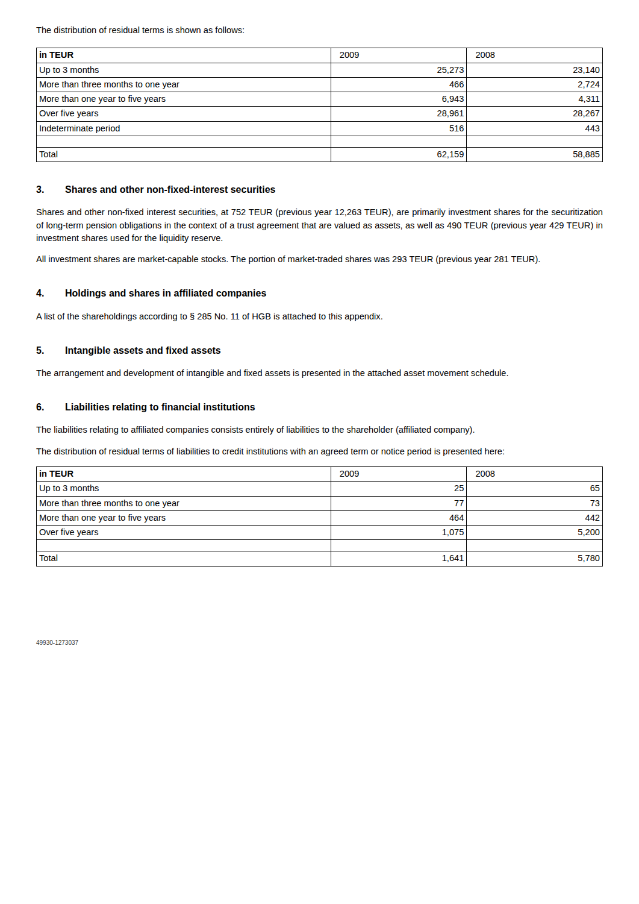The distribution of residual terms is shown as follows:
| in TEUR | 2009 | 2008 |
| --- | --- | --- |
| Up to 3 months | 25,273 | 23,140 |
| More than three months to one year | 466 | 2,724 |
| More than one year to five years | 6,943 | 4,311 |
| Over five years | 28,961 | 28,267 |
| Indeterminate period | 516 | 443 |
| Total | 62,159 | 58,885 |
3. Shares and other non-fixed-interest securities
Shares and other non-fixed interest securities, at 752 TEUR (previous year 12,263 TEUR), are primarily investment shares for the securitization of long-term pension obligations in the context of a trust agreement that are valued as assets, as well as 490 TEUR (previous year 429 TEUR) in investment shares used for the liquidity reserve.
All investment shares are market-capable stocks. The portion of market-traded shares was 293 TEUR (previous year 281 TEUR).
4. Holdings and shares in affiliated companies
A list of the shareholdings according to § 285 No. 11 of HGB is attached to this appendix.
5. Intangible assets and fixed assets
The arrangement and development of intangible and fixed assets is presented in the attached asset movement schedule.
6. Liabilities relating to financial institutions
The liabilities relating to affiliated companies consists entirely of liabilities to the shareholder (affiliated company).
The distribution of residual terms of liabilities to credit institutions with an agreed term or notice period is presented here:
| in TEUR | 2009 | 2008 |
| --- | --- | --- |
| Up to 3 months | 25 | 65 |
| More than three months to one year | 77 | 73 |
| More than one year to five years | 464 | 442 |
| Over five years | 1,075 | 5,200 |
| Total | 1,641 | 5,780 |
49930-1273037